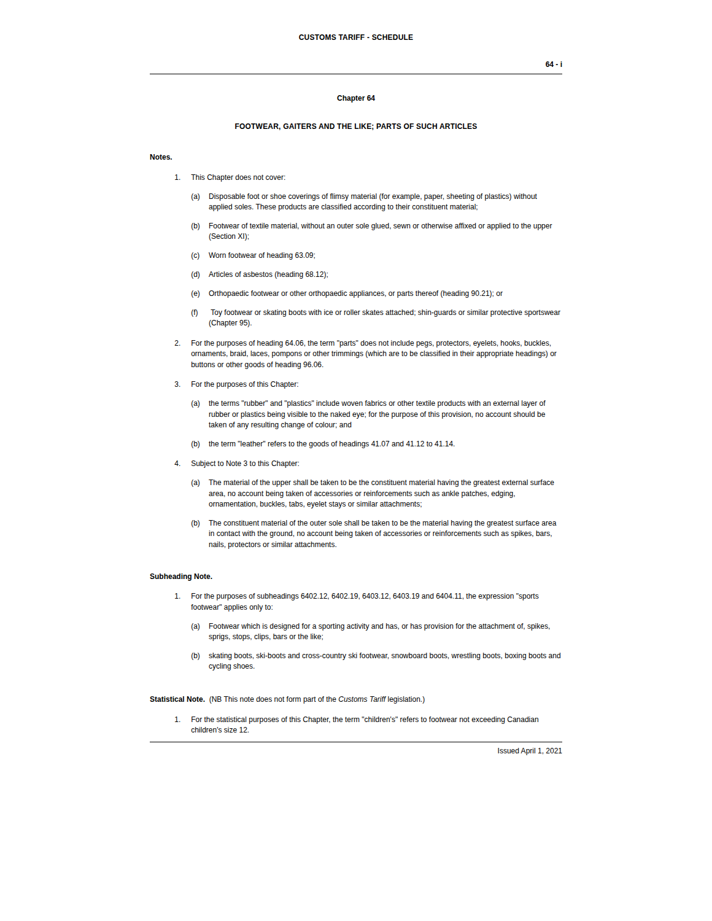CUSTOMS TARIFF - SCHEDULE
64 - i
Chapter 64
FOOTWEAR, GAITERS AND THE LIKE; PARTS OF SUCH ARTICLES
Notes.
This Chapter does not cover:
(a) Disposable foot or shoe coverings of flimsy material (for example, paper, sheeting of plastics) without applied soles. These products are classified according to their constituent material;
(b) Footwear of textile material, without an outer sole glued, sewn or otherwise affixed or applied to the upper (Section XI);
(c) Worn footwear of heading 63.09;
(d) Articles of asbestos (heading 68.12);
(e) Orthopaedic footwear or other orthopaedic appliances, or parts thereof (heading 90.21); or
(f) Toy footwear or skating boots with ice or roller skates attached; shin-guards or similar protective sportswear (Chapter 95).
For the purposes of heading 64.06, the term "parts" does not include pegs, protectors, eyelets, hooks, buckles, ornaments, braid, laces, pompons or other trimmings (which are to be classified in their appropriate headings) or buttons or other goods of heading 96.06.
For the purposes of this Chapter:
(a) the terms "rubber" and "plastics" include woven fabrics or other textile products with an external layer of rubber or plastics being visible to the naked eye; for the purpose of this provision, no account should be taken of any resulting change of colour; and
(b) the term "leather" refers to the goods of headings 41.07 and 41.12 to 41.14.
Subject to Note 3 to this Chapter:
(a) The material of the upper shall be taken to be the constituent material having the greatest external surface area, no account being taken of accessories or reinforcements such as ankle patches, edging, ornamentation, buckles, tabs, eyelet stays or similar attachments;
(b) The constituent material of the outer sole shall be taken to be the material having the greatest surface area in contact with the ground, no account being taken of accessories or reinforcements such as spikes, bars, nails, protectors or similar attachments.
Subheading Note.
For the purposes of subheadings 6402.12, 6402.19, 6403.12, 6403.19 and 6404.11, the expression "sports footwear" applies only to:
(a) Footwear which is designed for a sporting activity and has, or has provision for the attachment of, spikes, sprigs, stops, clips, bars or the like;
(b) skating boots, ski-boots and cross-country ski footwear, snowboard boots, wrestling boots, boxing boots and cycling shoes.
Statistical Note. (NB This note does not form part of the Customs Tariff legislation.)
For the statistical purposes of this Chapter, the term "children's" refers to footwear not exceeding Canadian children's size 12.
Issued April 1, 2021